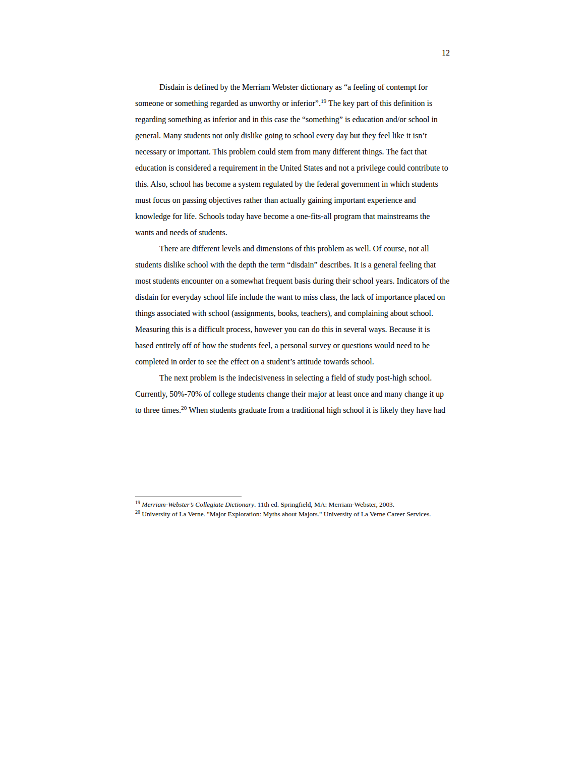12
Disdain is defined by the Merriam Webster dictionary as “a feeling of contempt for someone or something regarded as unworthy or inferior”.19 The key part of this definition is regarding something as inferior and in this case the “something” is education and/or school in general. Many students not only dislike going to school every day but they feel like it isn’t necessary or important. This problem could stem from many different things. The fact that education is considered a requirement in the United States and not a privilege could contribute to this. Also, school has become a system regulated by the federal government in which students must focus on passing objectives rather than actually gaining important experience and knowledge for life. Schools today have become a one-fits-all program that mainstreams the wants and needs of students.
There are different levels and dimensions of this problem as well. Of course, not all students dislike school with the depth the term “disdain” describes. It is a general feeling that most students encounter on a somewhat frequent basis during their school years. Indicators of the disdain for everyday school life include the want to miss class, the lack of importance placed on things associated with school (assignments, books, teachers), and complaining about school. Measuring this is a difficult process, however you can do this in several ways. Because it is based entirely off of how the students feel, a personal survey or questions would need to be completed in order to see the effect on a student’s attitude towards school.
The next problem is the indecisiveness in selecting a field of study post-high school. Currently, 50%-70% of college students change their major at least once and many change it up to three times.20 When students graduate from a traditional high school it is likely they have had
19 Merriam-Webster’s Collegiate Dictionary. 11th ed. Springfield, MA: Merriam-Webster, 2003.
20 University of La Verne. "Major Exploration: Myths about Majors." University of La Verne Career Services.